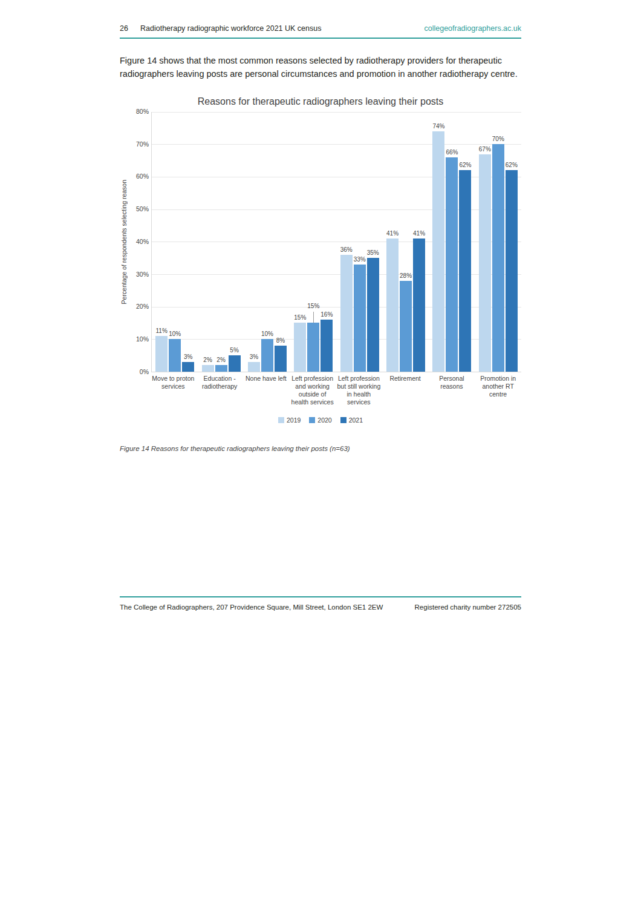26
Radiotherapy radiographic workforce 2021 UK census
collegeofradiographers.ac.uk
Figure 14 shows that the most common reasons selected by radiotherapy providers for therapeutic radiographers leaving posts are personal circumstances and promotion in another radiotherapy centre.
Reasons for therapeutic radiographers leaving their posts
Percentage of respondents selecting reason
80% 70% 60% 50% 40% 30% 20% 10% 0%
11%
10%
3%
2%
2%
5%
3%
10%
8%
15%
15%
16%
36%
33%
35%
41%
28%
41%
74%
66%
62%
67%
70%
62%
Move to proton
services
Education -
radiotherapy
None have left
Left profession
and working
outside of
health services
Left profession
but still working
in health
services
Retirement
Personal
reasons
Promotion in
another RT
centre
2019
2020
2021
Figure 14 Reasons for therapeutic radiographers leaving their posts (n=63)
The College of Radiographers, 207 Providence Square, Mill Street, London SE1 2EW
Registered charity number 272505